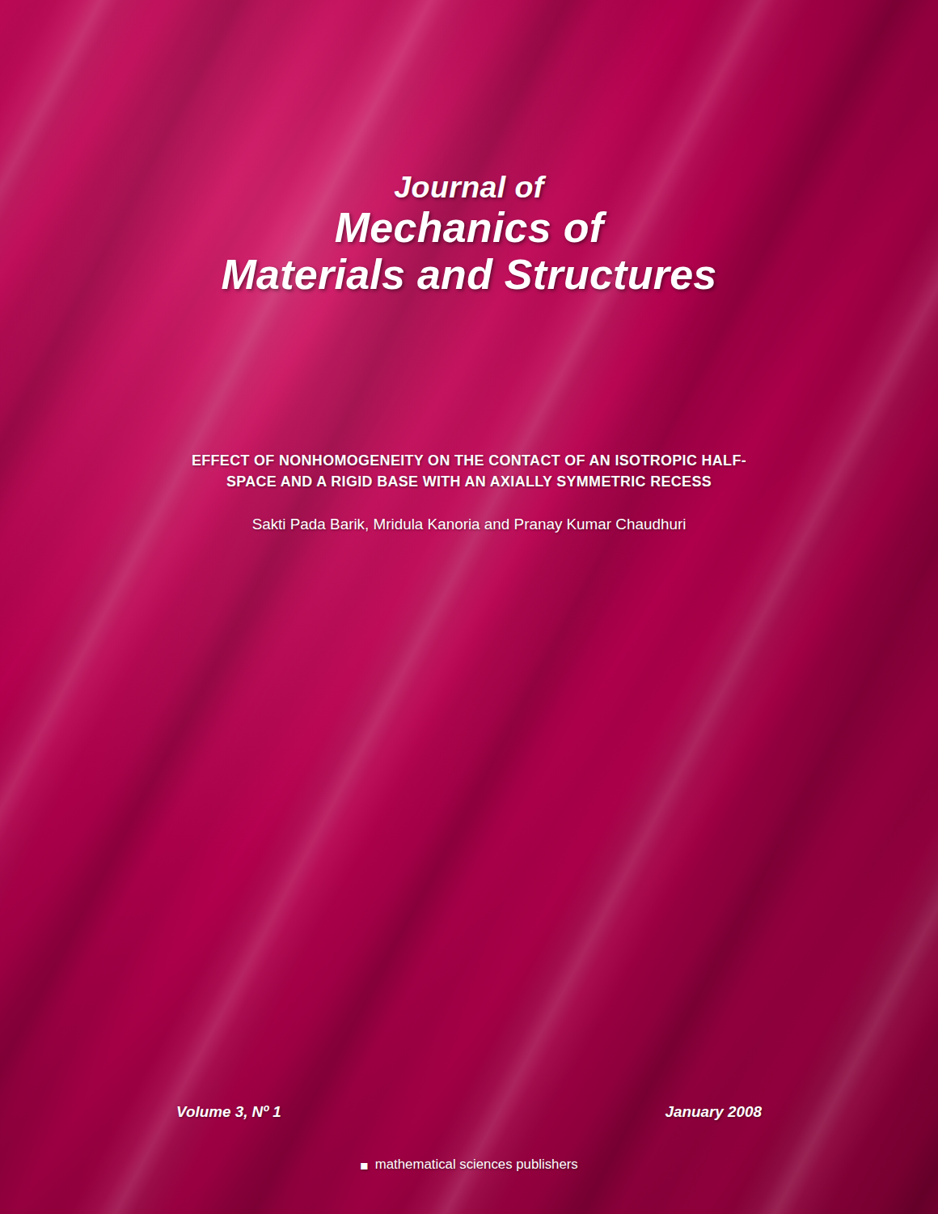Journal of
Mechanics of
Materials and Structures
Effect of nonhomogeneity on the contact of an isotropic half-space and a rigid base with an axially symmetric recess
Sakti Pada Barik, Mridula Kanoria and Pranay Kumar Chaudhuri
Volume 3, Nº 1 January 2008
■mathematical sciences publishers